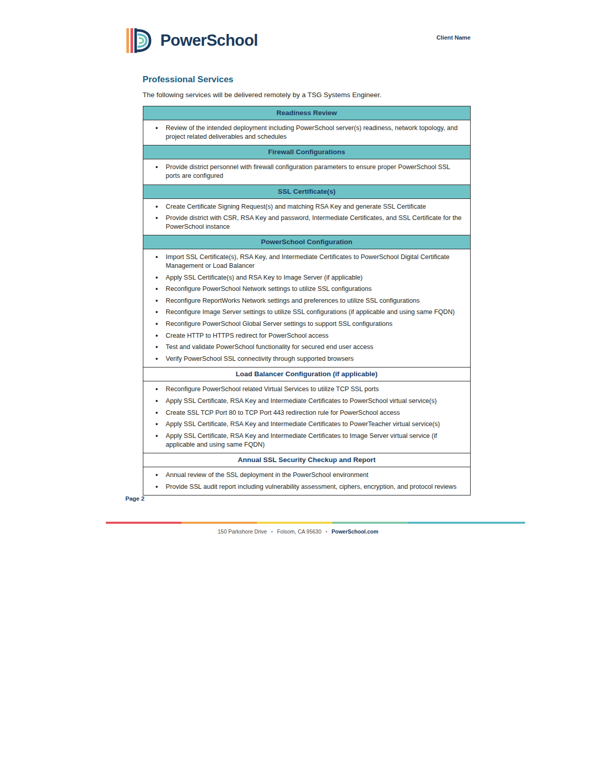PowerSchool
Client Name
Professional Services
The following services will be delivered remotely by a TSG Systems Engineer.
| Readiness Review |
| Review of the intended deployment including PowerSchool server(s) readiness, network topology, and project related deliverables and schedules |
| Firewall Configurations |
| Provide district personnel with firewall configuration parameters to ensure proper PowerSchool SSL ports are configured |
| SSL Certificate(s) |
| Create Certificate Signing Request(s) and matching RSA Key and generate SSL Certificate Provide district with CSR, RSA Key and password, Intermediate Certificates, and SSL Certificate for the PowerSchool instance |
| PowerSchool Configuration |
| Import SSL Certificate(s), RSA Key, and Intermediate Certificates to PowerSchool Digital Certificate Management or Load Balancer Apply SSL Certificate(s) and RSA Key to Image Server (if applicable) Reconfigure PowerSchool Network settings to utilize SSL configurations Reconfigure ReportWorks Network settings and preferences to utilize SSL configurations Reconfigure Image Server settings to utilize SSL configurations (if applicable and using same FQDN) Reconfigure PowerSchool Global Server settings to support SSL configurations Create HTTP to HTTPS redirect for PowerSchool access Test and validate PowerSchool functionality for secured end user access Verify PowerSchool SSL connectivity through supported browsers |
| Load Balancer Configuration (if applicable) |
| Reconfigure PowerSchool related Virtual Services to utilize TCP SSL ports Apply SSL Certificate, RSA Key and Intermediate Certificates to PowerSchool virtual service(s) Create SSL TCP Port 80 to TCP Port 443 redirection rule for PowerSchool access Apply SSL Certificate, RSA Key and Intermediate Certificates to PowerTeacher virtual service(s) Apply SSL Certificate, RSA Key and Intermediate Certificates to Image Server virtual service (if applicable and using same FQDN) |
| Annual SSL Security Checkup and Report |
| Annual review of the SSL deployment in the PowerSchool environment Provide SSL audit report including vulnerability assessment, ciphers, encryption, and protocol reviews |
Page 2
150 Parkshore Drive•Folsom, CA 95630•PowerSchool.com